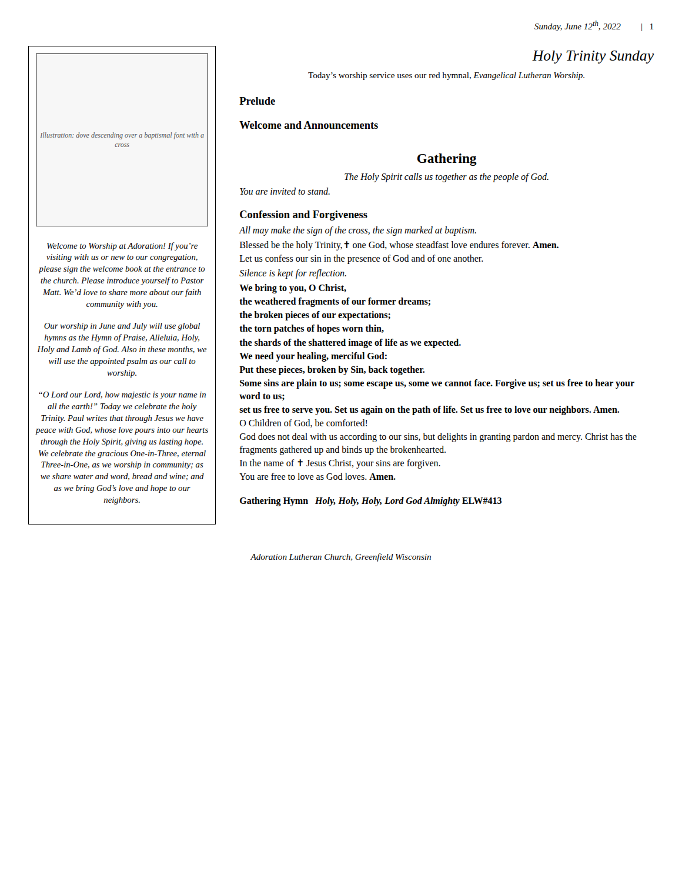Sunday, June 12th, 2022 | 1
Illustration: dove descending over a baptismal font with a cross
Welcome to Worship at Adoration! If you’re visiting with us or new to our congregation, please sign the welcome book at the entrance to the church. Please introduce yourself to Pastor Matt. We’d love to share more about our faith community with you.
Our worship in June and July will use global hymns as the Hymn of Praise, Alleluia, Holy, Holy and Lamb of God. Also in these months, we will use the appointed psalm as our call to worship.
“O Lord our Lord, how majestic is your name in all the earth!” Today we celebrate the holy Trinity. Paul writes that through Jesus we have peace with God, whose love pours into our hearts through the Holy Spirit, giving us lasting hope. We celebrate the gracious One-in-Three, eternal Three-in-One, as we worship in community; as we share water and word, bread and wine; and as we bring God’s love and hope to our neighbors.
Holy Trinity Sunday
Today’s worship service uses our red hymnal, Evangelical Lutheran Worship.
Prelude
Welcome and Announcements
Gathering
The Holy Spirit calls us together as the people of God.
You are invited to stand.
Confession and Forgiveness
All may make the sign of the cross, the sign marked at baptism.
Blessed be the holy Trinity,✝ one God, whose steadfast love endures forever. Amen.
Let us confess our sin in the presence of God and of one another.
Silence is kept for reflection.
We bring to you, O Christ,
the weathered fragments of our former dreams;
the broken pieces of our expectations;
the torn patches of hopes worn thin,
the shards of the shattered image of life as we expected.
We need your healing, merciful God:
Put these pieces, broken by Sin, back together.
Some sins are plain to us; some escape us, some we cannot face. Forgive us; set us free to hear your word to us;
set us free to serve you. Set us again on the path of life. Set us free to love our neighbors. Amen.
O Children of God, be comforted!
God does not deal with us according to our sins, but delights in granting pardon and mercy. Christ has the fragments gathered up and binds up the brokenhearted.
In the name of ✝ Jesus Christ, your sins are forgiven.
You are free to love as God loves. Amen.
Gathering Hymn Holy, Holy, Holy, Lord God Almighty ELW#413
Adoration Lutheran Church, Greenfield Wisconsin